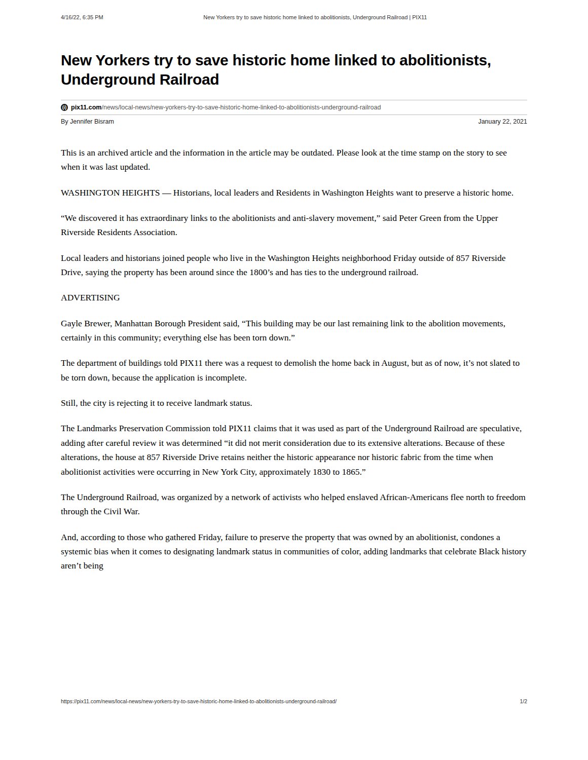4/16/22, 6:35 PM
New Yorkers try to save historic home linked to abolitionists, Underground Railroad | PIX11
New Yorkers try to save historic home linked to abolitionists, Underground Railroad
(i) pix11.com/news/local-news/new-yorkers-try-to-save-historic-home-linked-to-abolitionists-underground-railroad
By Jennifer Bisram January 22, 2021
This is an archived article and the information in the article may be outdated. Please look at the time stamp on the story to see when it was last updated.
WASHINGTON HEIGHTS — Historians, local leaders and Residents in Washington Heights want to preserve a historic home.
“We discovered it has extraordinary links to the abolitionists and anti-slavery movement,” said Peter Green from the Upper Riverside Residents Association.
Local leaders and historians joined people who live in the Washington Heights neighborhood Friday outside of 857 Riverside Drive, saying the property has been around since the 1800’s and has ties to the underground railroad.
ADVERTISING
Gayle Brewer, Manhattan Borough President said, “This building may be our last remaining link to the abolition movements, certainly in this community; everything else has been torn down.”
The department of buildings told PIX11 there was a request to demolish the home back in August, but as of now, it’s not slated to be torn down, because the application is incomplete.
Still, the city is rejecting it to receive landmark status.
The Landmarks Preservation Commission told PIX11 claims that it was used as part of the Underground Railroad are speculative, adding after careful review it was determined “it did not merit consideration due to its extensive alterations. Because of these alterations, the house at 857 Riverside Drive retains neither the historic appearance nor historic fabric from the time when abolitionist activities were occurring in New York City, approximately 1830 to 1865.”
The Underground Railroad, was organized by a network of activists who helped enslaved African-Americans flee north to freedom through the Civil War.
And, according to those who gathered Friday, failure to preserve the property that was owned by an abolitionist, condones a systemic bias when it comes to designating landmark status in communities of color, adding landmarks that celebrate Black history aren’t being
https://pix11.com/news/local-news/new-yorkers-try-to-save-historic-home-linked-to-abolitionists-underground-railroad/ 1/2